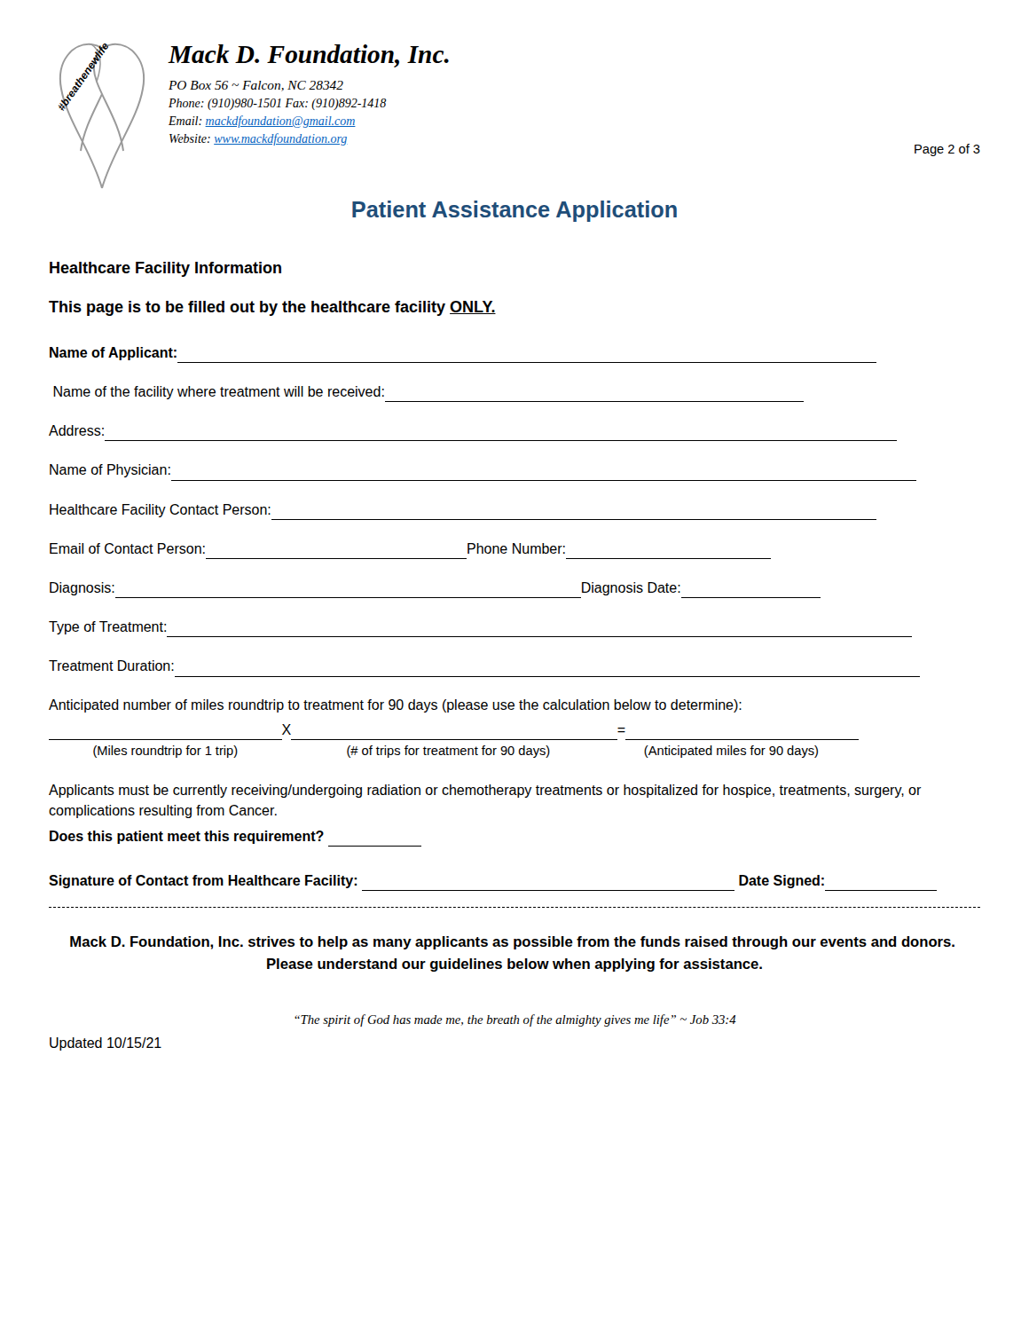#breathenewlife
Mack D. Foundation, Inc.
PO Box 56 ~ Falcon, NC 28342
Phone: (910)980-1501 Fax: (910)892-1418
Email: mackdfoundation@gmail.com
Website: www.mackdfoundation.org
Page 2 of 3
Patient Assistance Application
Healthcare Facility Information
This page is to be filled out by the healthcare facility ONLY.
Name of Applicant:
Name of the facility where treatment will be received:
Address:
Name of Physician:
Healthcare Facility Contact Person:
Email of Contact Person: Phone Number:
Diagnosis: Diagnosis Date:
Type of Treatment:
Treatment Duration:
Anticipated number of miles roundtrip to treatment for 90 days (please use the calculation below to determine):
X =
(Miles roundtrip for 1 trip) (# of trips for treatment for 90 days) (Anticipated miles for 90 days)
Applicants must be currently receiving/undergoing radiation or chemotherapy treatments or hospitalized for hospice, treatments, surgery, or complications resulting from Cancer.
Does this patient meet this requirement?
Signature of Contact from Healthcare Facility: Date Signed:
Mack D. Foundation, Inc. strives to help as many applicants as possible from the funds raised through our events and donors. Please understand our guidelines below when applying for assistance.
“The spirit of God has made me, the breath of the almighty gives me life” ~ Job 33:4
Updated 10/15/21